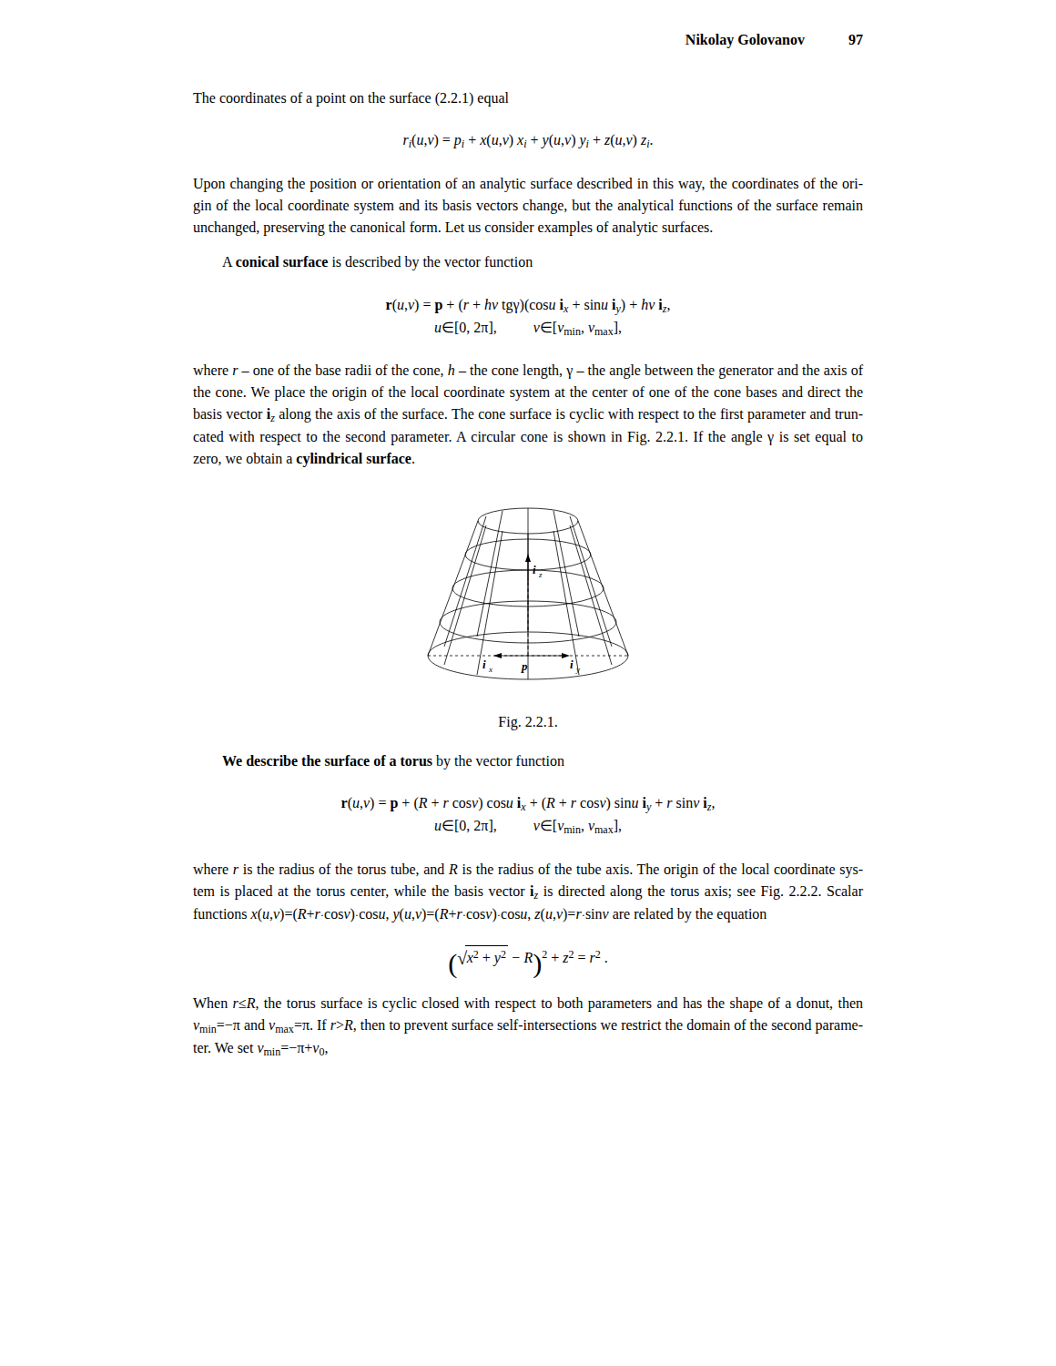Nikolay Golovanov 97
The coordinates of a point on the surface (2.2.1) equal
ri(u,v) = pi + x(u,v) xi + y(u,v) yi + z(u,v) zi.
Upon changing the position or orientation of an analytic surface described in this way, the coordinates of the origin of the local coordinate system and its basis vectors change, but the analytical functions of the surface remain unchanged, preserving the canonical form. Let us consider examples of analytic surfaces.
A conical surface is described by the vector function
r(u,v) = p + (r + hv tgγ)(cosu ix + sinu iy) + hv iz, u∈[0, 2π], v∈[vmin, vmax],
where r – one of the base radii of the cone, h – the cone length, γ – the angle between the generator and the axis of the cone. We place the origin of the local coordinate system at the center of one of the cone bases and direct the basis vector iz along the axis of the surface. The cone surface is cyclic with respect to the first parameter and truncated with respect to the second parameter. A circular cone is shown in Fig. 2.2.1. If the angle γ is set equal to zero, we obtain a cylindrical surface.
i z i x i y p
Fig. 2.2.1.
We describe the surface of a torus by the vector function
r(u,v) = p + (R + r cosv) cosu ix + (R + r cosv) sinu iy + r sinv iz, u∈[0, 2π], v∈[vmin, vmax],
where r is the radius of the torus tube, and R is the radius of the tube axis. The origin of the local coordinate system is placed at the torus center, while the basis vector iz is directed along the torus axis; see Fig. 2.2.2. Scalar functions x(u,v)=(R+r·cosv)·cosu, y(u,v)=(R+r·cosv)·cosu, z(u,v)=r·sinv are related by the equation
(x2 + y2 − R)2 + z2 = r2 .
When r≤R, the torus surface is cyclic closed with respect to both parameters and has the shape of a donut, then vmin=−π and vmax=π. If r>R, then to prevent surface self-intersections we restrict the domain of the second parameter. We set vmin=−π+v0,